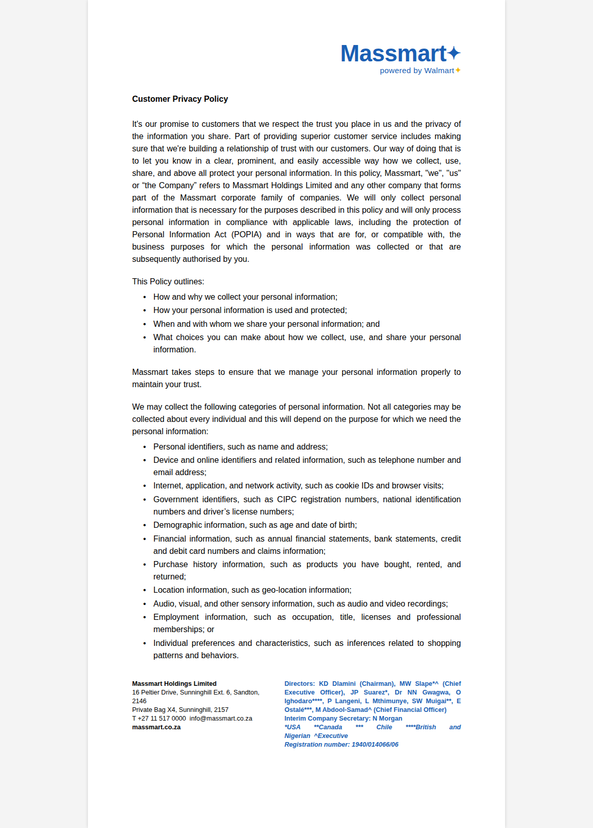Massmart✦
powered by Walmart✦
Customer Privacy Policy
It's our promise to customers that we respect the trust you place in us and the privacy of the information you share. Part of providing superior customer service includes making sure that we're building a relationship of trust with our customers. Our way of doing that is to let you know in a clear, prominent, and easily accessible way how we collect, use, share, and above all protect your personal information. In this policy, Massmart, "we", "us" or “the Company” refers to Massmart Holdings Limited and any other company that forms part of the Massmart corporate family of companies. We will only collect personal information that is necessary for the purposes described in this policy and will only process personal information in compliance with applicable laws, including the protection of Personal Information Act (POPIA) and in ways that are for, or compatible with, the business purposes for which the personal information was collected or that are subsequently authorised by you.
This Policy outlines:
How and why we collect your personal information;
How your personal information is used and protected;
When and with whom we share your personal information; and
What choices you can make about how we collect, use, and share your personal information.
Massmart takes steps to ensure that we manage your personal information properly to maintain your trust.
We may collect the following categories of personal information. Not all categories may be collected about every individual and this will depend on the purpose for which we need the personal information:
Personal identifiers, such as name and address;
Device and online identifiers and related information, such as telephone number and email address;
Internet, application, and network activity, such as cookie IDs and browser visits;
Government identifiers, such as CIPC registration numbers, national identification numbers and driver’s license numbers;
Demographic information, such as age and date of birth;
Financial information, such as annual financial statements, bank statements, credit and debit card numbers and claims information;
Purchase history information, such as products you have bought, rented, and returned;
Location information, such as geo-location information;
Audio, visual, and other sensory information, such as audio and video recordings;
Employment information, such as occupation, title, licenses and professional memberships; or
Individual preferences and characteristics, such as inferences related to shopping patterns and behaviors.
Massmart Holdings Limited
16 Peltier Drive, Sunninghill Ext. 6, Sandton, 2146
Private Bag X4, Sunninghill, 2157
T +27 11 517 0000 info@massmart.co.za
massmart.co.za
Directors: KD Dlamini (Chairman), MW Slape*^ (Chief Executive Officer), JP Suarez*, Dr NN Gwagwa, O Ighodaro****, P Langeni, L Mthimunye, SW Muigai**, E Ostalé***, M Abdool-Samad^ (Chief Financial Officer)
Interim Company Secretary: N Morgan
*USA **Canada *** Chile ****British and Nigerian ^Executive
Registration number: 1940/014066/06